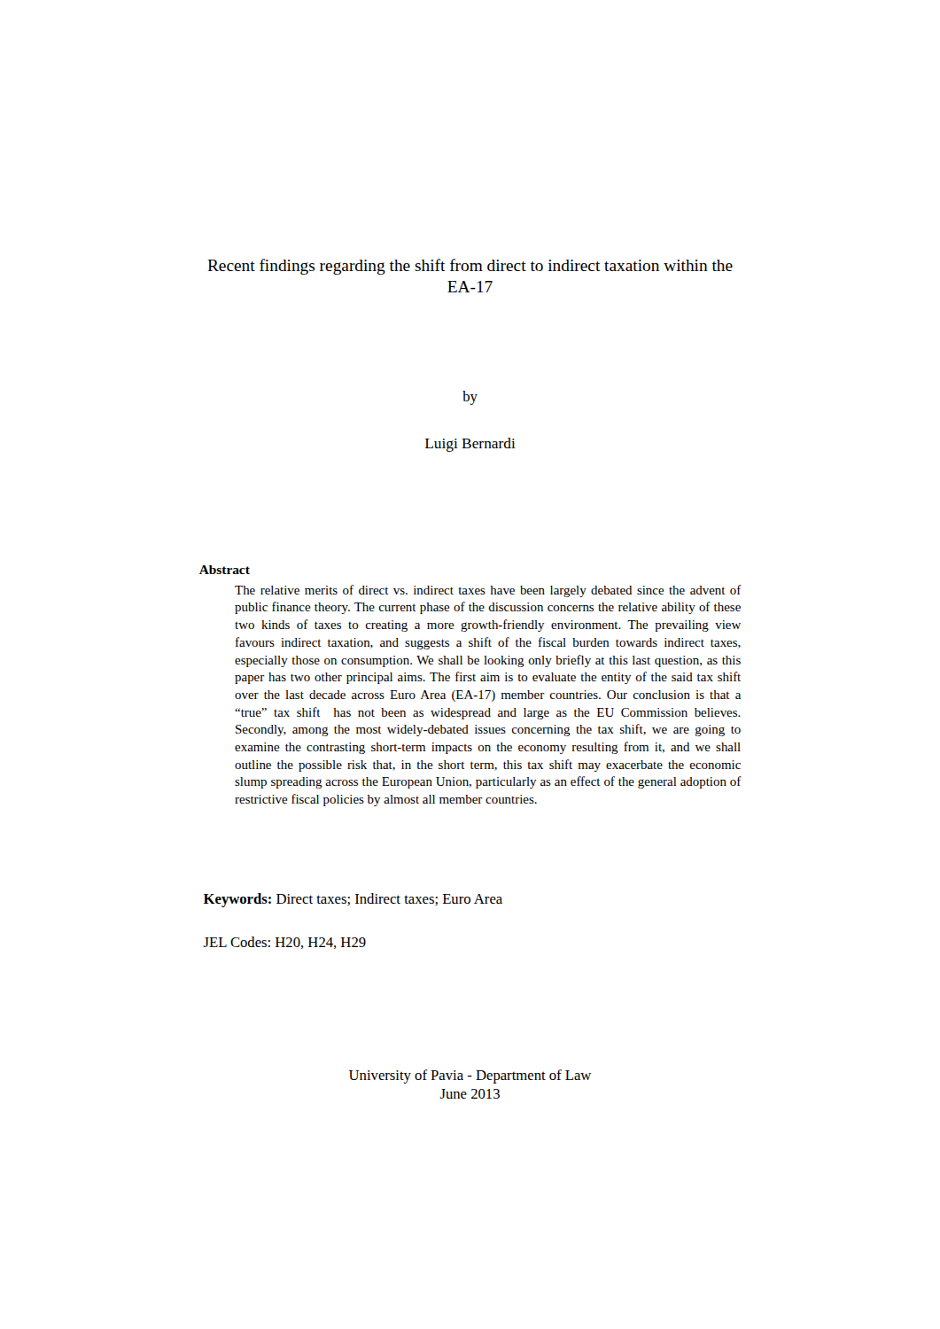Recent findings regarding the shift from direct to indirect taxation within the EA-17
by
Luigi Bernardi
Abstract
The relative merits of direct vs. indirect taxes have been largely debated since the advent of public finance theory. The current phase of the discussion concerns the relative ability of these two kinds of taxes to creating a more growth-friendly environment. The prevailing view favours indirect taxation, and suggests a shift of the fiscal burden towards indirect taxes, especially those on consumption. We shall be looking only briefly at this last question, as this paper has two other principal aims. The first aim is to evaluate the entity of the said tax shift over the last decade across Euro Area (EA-17) member countries. Our conclusion is that a “true” tax shift has not been as widespread and large as the EU Commission believes. Secondly, among the most widely-debated issues concerning the tax shift, we are going to examine the contrasting short-term impacts on the economy resulting from it, and we shall outline the possible risk that, in the short term, this tax shift may exacerbate the economic slump spreading across the European Union, particularly as an effect of the general adoption of restrictive fiscal policies by almost all member countries.
Keywords: Direct taxes; Indirect taxes; Euro Area
JEL Codes: H20, H24, H29
University of Pavia - Department of Law
June 2013